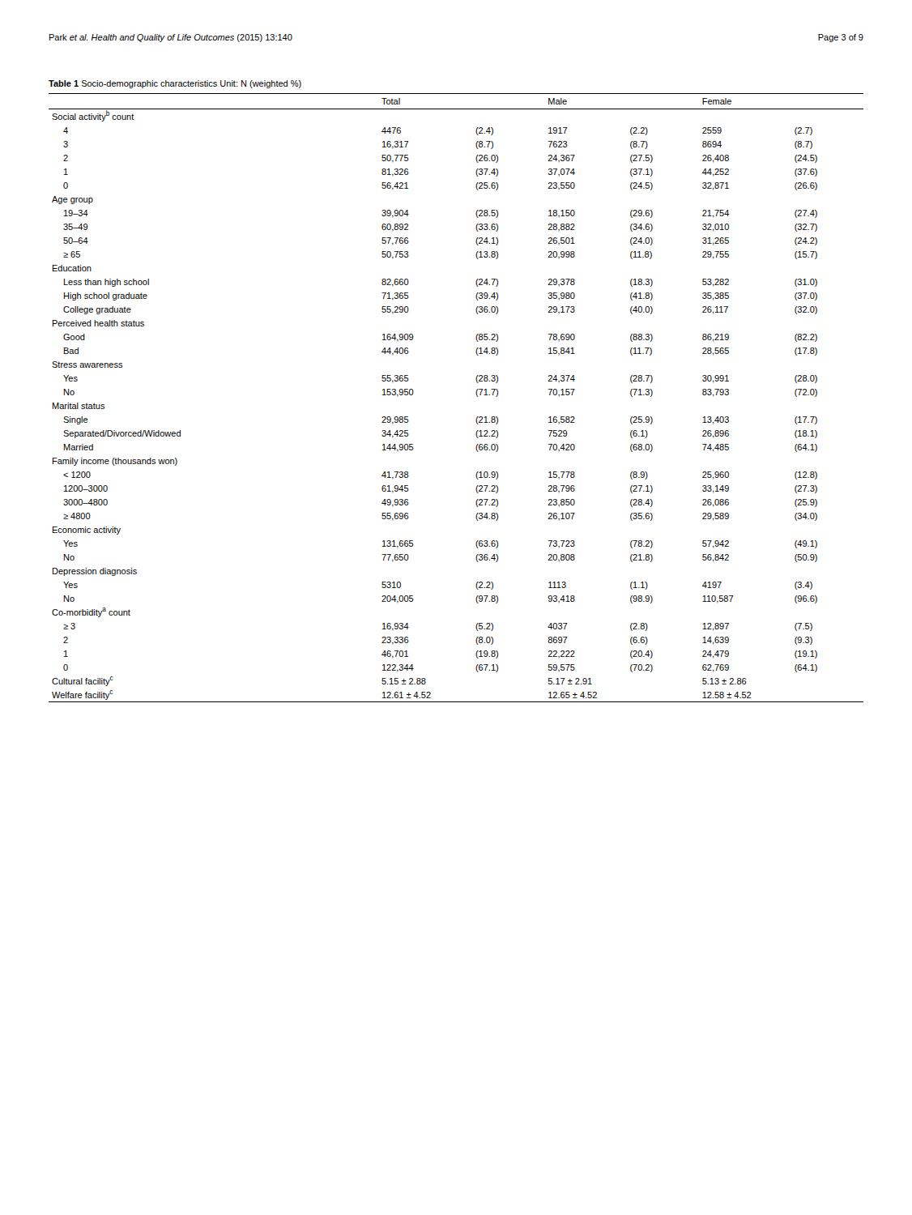Park et al. Health and Quality of Life Outcomes (2015) 13:140
Page 3 of 9
Table 1 Socio-demographic characteristics Unit: N (weighted %)
| | Total | Male | Female |
| --- | --- | --- | --- |
| Social activity b count | | | | | |
| 4 | 4476 | (2.4) | 1917 | (2.2) | 2559 | (2.7) |
| 3 | 16,317 | (8.7) | 7623 | (8.7) | 8694 | (8.7) |
| 2 | 50,775 | (26.0) | 24,367 | (27.5) | 26,408 | (24.5) |
| 1 | 81,326 | (37.4) | 37,074 | (37.1) | 44,252 | (37.6) |
| 0 | 56,421 | (25.6) | 23,550 | (24.5) | 32,871 | (26.6) |
| Age group | | | | | |
| 19–34 | 39,904 | (28.5) | 18,150 | (29.6) | 21,754 | (27.4) |
| 35–49 | 60,892 | (33.6) | 28,882 | (34.6) | 32,010 | (32.7) |
| 50–64 | 57,766 | (24.1) | 26,501 | (24.0) | 31,265 | (24.2) |
| ≥ 65 | 50,753 | (13.8) | 20,998 | (11.8) | 29,755 | (15.7) |
| Education | | | | | |
| Less than high school | 82,660 | (24.7) | 29,378 | (18.3) | 53,282 | (31.0) |
| High school graduate | 71,365 | (39.4) | 35,980 | (41.8) | 35,385 | (37.0) |
| College graduate | 55,290 | (36.0) | 29,173 | (40.0) | 26,117 | (32.0) |
| Perceived health status | | | | | |
| Good | 164,909 | (85.2) | 78,690 | (88.3) | 86,219 | (82.2) |
| Bad | 44,406 | (14.8) | 15,841 | (11.7) | 28,565 | (17.8) |
| Stress awareness | | | | | |
| Yes | 55,365 | (28.3) | 24,374 | (28.7) | 30,991 | (28.0) |
| No | 153,950 | (71.7) | 70,157 | (71.3) | 83,793 | (72.0) |
| Marital status | | | | | |
| Single | 29,985 | (21.8) | 16,582 | (25.9) | 13,403 | (17.7) |
| Separated/Divorced/Widowed | 34,425 | (12.2) | 7529 | (6.1) | 26,896 | (18.1) |
| Married | 144,905 | (66.0) | 70,420 | (68.0) | 74,485 | (64.1) |
| Family income (thousands won) | | | | | |
| < 1200 | 41,738 | (10.9) | 15,778 | (8.9) | 25,960 | (12.8) |
| 1200–3000 | 61,945 | (27.2) | 28,796 | (27.1) | 33,149 | (27.3) |
| 3000–4800 | 49,936 | (27.2) | 23,850 | (28.4) | 26,086 | (25.9) |
| ≥ 4800 | 55,696 | (34.8) | 26,107 | (35.6) | 29,589 | (34.0) |
| Economic activity | | | | | |
| Yes | 131,665 | (63.6) | 73,723 | (78.2) | 57,942 | (49.1) |
| No | 77,650 | (36.4) | 20,808 | (21.8) | 56,842 | (50.9) |
| Depression diagnosis | | | | | |
| Yes | 5310 | (2.2) | 1113 | (1.1) | 4197 | (3.4) |
| No | 204,005 | (97.8) | 93,418 | (98.9) | 110,587 | (96.6) |
| Co-morbidity a count | | | | | |
| ≥ 3 | 16,934 | (5.2) | 4037 | (2.8) | 12,897 | (7.5) |
| 2 | 23,336 | (8.0) | 8697 | (6.6) | 14,639 | (9.3) |
| 1 | 46,701 | (19.8) | 22,222 | (20.4) | 24,479 | (19.1) |
| 0 | 122,344 | (67.1) | 59,575 | (70.2) | 62,769 | (64.1) |
| Cultural facility c | 5.15 ± 2.88 | 5.17 ± 2.91 | 5.13 ± 2.86 |
| Welfare facility c | 12.61 ± 4.52 | 12.65 ± 4.52 | 12.58 ± 4.52 |